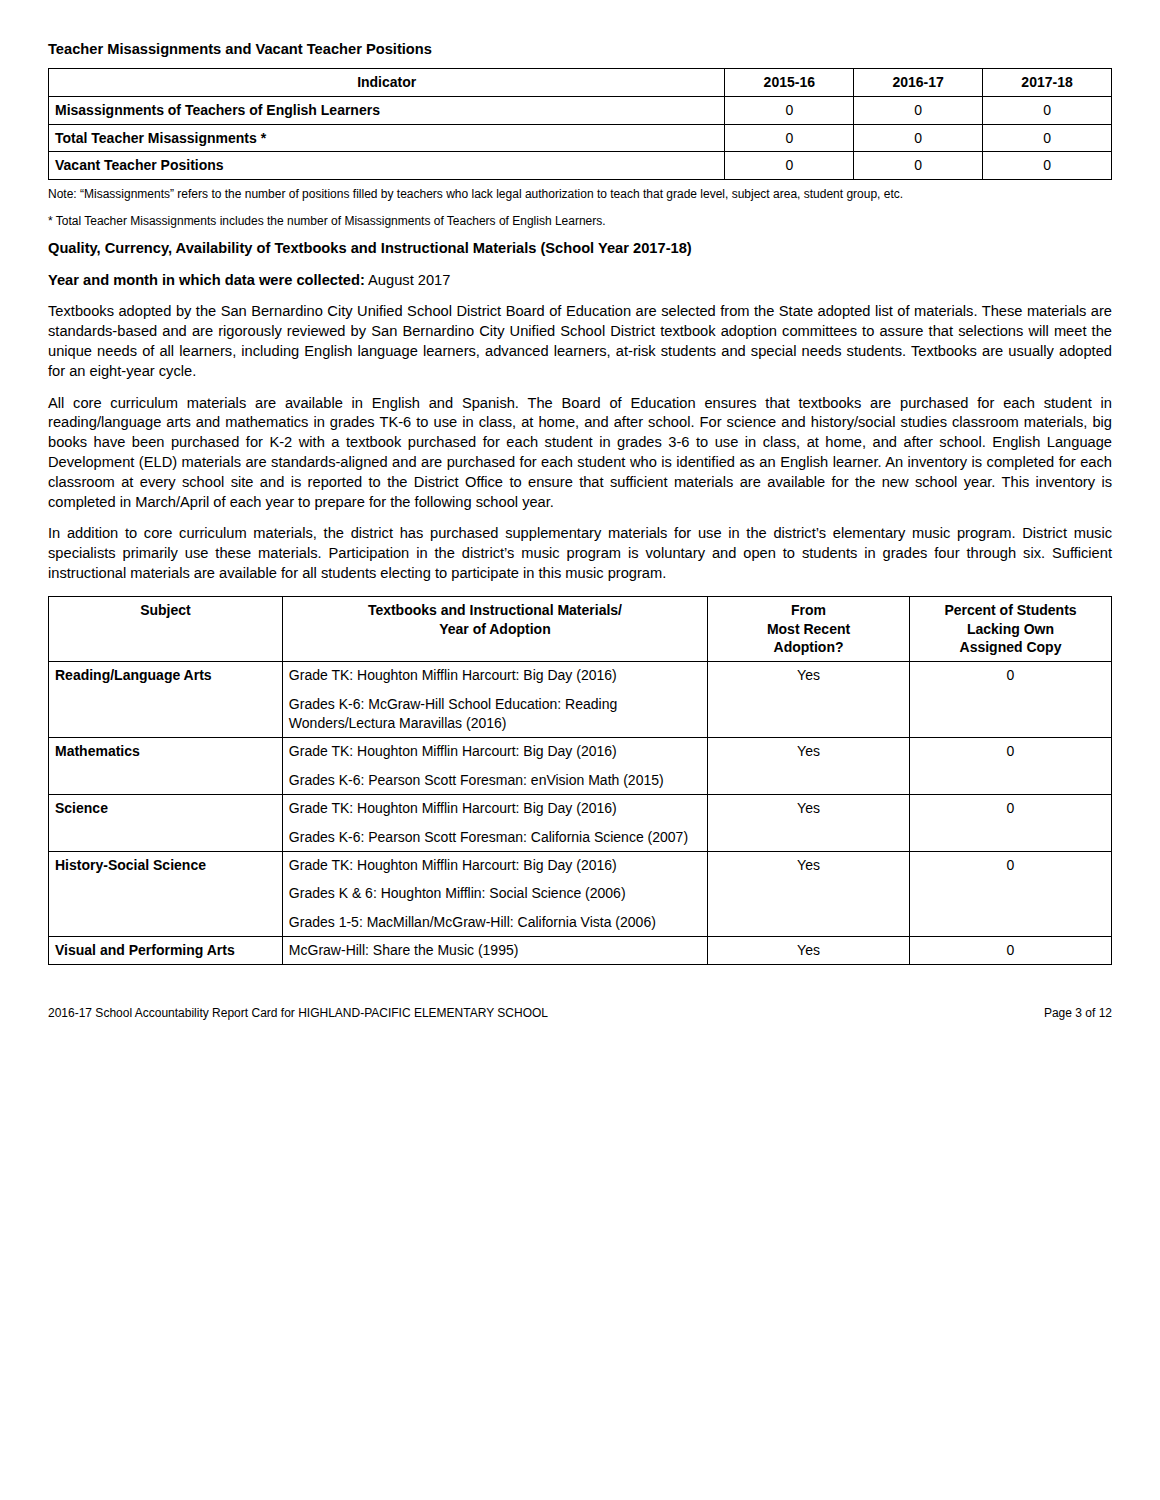Teacher Misassignments and Vacant Teacher Positions
| Indicator | 2015-16 | 2016-17 | 2017-18 |
| --- | --- | --- | --- |
| Misassignments of Teachers of English Learners | 0 | 0 | 0 |
| Total Teacher Misassignments * | 0 | 0 | 0 |
| Vacant Teacher Positions | 0 | 0 | 0 |
Note: “Misassignments” refers to the number of positions filled by teachers who lack legal authorization to teach that grade level, subject area, student group, etc.
* Total Teacher Misassignments includes the number of Misassignments of Teachers of English Learners.
Quality, Currency, Availability of Textbooks and Instructional Materials (School Year 2017-18)
Year and month in which data were collected: August 2017
Textbooks adopted by the San Bernardino City Unified School District Board of Education are selected from the State adopted list of materials. These materials are standards-based and are rigorously reviewed by San Bernardino City Unified School District textbook adoption committees to assure that selections will meet the unique needs of all learners, including English language learners, advanced learners, at-risk students and special needs students. Textbooks are usually adopted for an eight-year cycle.
All core curriculum materials are available in English and Spanish. The Board of Education ensures that textbooks are purchased for each student in reading/language arts and mathematics in grades TK-6 to use in class, at home, and after school. For science and history/social studies classroom materials, big books have been purchased for K-2 with a textbook purchased for each student in grades 3-6 to use in class, at home, and after school. English Language Development (ELD) materials are standards-aligned and are purchased for each student who is identified as an English learner. An inventory is completed for each classroom at every school site and is reported to the District Office to ensure that sufficient materials are available for the new school year. This inventory is completed in March/April of each year to prepare for the following school year.
In addition to core curriculum materials, the district has purchased supplementary materials for use in the district’s elementary music program. District music specialists primarily use these materials. Participation in the district’s music program is voluntary and open to students in grades four through six. Sufficient instructional materials are available for all students electing to participate in this music program.
| Subject | Textbooks and Instructional Materials/ Year of Adoption | From Most Recent Adoption? | Percent of Students Lacking Own Assigned Copy |
| --- | --- | --- | --- |
| Reading/Language Arts | Grade TK: Houghton Mifflin Harcourt: Big Day (2016) Grades K-6: McGraw-Hill School Education: Reading Wonders/Lectura Maravillas (2016) | Yes | 0 |
| Mathematics | Grade TK: Houghton Mifflin Harcourt: Big Day (2016) Grades K-6: Pearson Scott Foresman: enVision Math (2015) | Yes | 0 |
| Science | Grade TK: Houghton Mifflin Harcourt: Big Day (2016) Grades K-6: Pearson Scott Foresman: California Science (2007) | Yes | 0 |
| History-Social Science | Grade TK: Houghton Mifflin Harcourt: Big Day (2016) Grades K & 6: Houghton Mifflin: Social Science (2006) Grades 1-5: MacMillan/McGraw-Hill: California Vista (2006) | Yes | 0 |
| Visual and Performing Arts | McGraw-Hill: Share the Music (1995) | Yes | 0 |
2016-17 School Accountability Report Card for HIGHLAND-PACIFIC ELEMENTARY SCHOOL Page 3 of 12